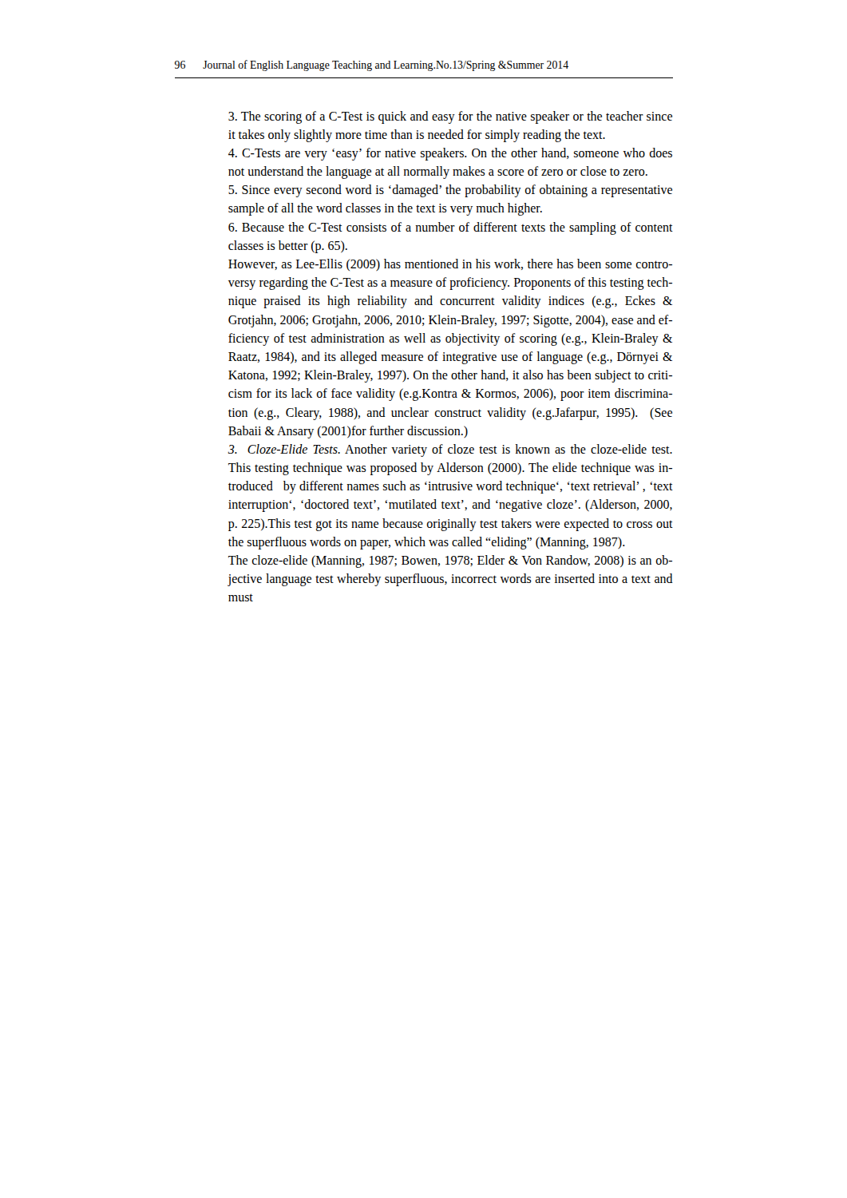96 Journal of English Language Teaching and Learning.No.13/Spring &Summer 2014
3. The scoring of a C-Test is quick and easy for the native speaker or the teacher since it takes only slightly more time than is needed for simply reading the text.
4. C-Tests are very ‘easy’ for native speakers. On the other hand, someone who does not understand the language at all normally makes a score of zero or close to zero.
5. Since every second word is ‘damaged’ the probability of obtaining a representative sample of all the word classes in the text is very much higher.
6. Because the C-Test consists of a number of different texts the sampling of content classes is better (p. 65).
However, as Lee-Ellis (2009) has mentioned in his work, there has been some controversy regarding the C-Test as a measure of proficiency. Proponents of this testing technique praised its high reliability and concurrent validity indices (e.g., Eckes & Grotjahn, 2006; Grotjahn, 2006, 2010; Klein-Braley, 1997; Sigotte, 2004), ease and efficiency of test administration as well as objectivity of scoring (e.g., Klein-Braley & Raatz, 1984), and its alleged measure of integrative use of language (e.g., Dörnyei & Katona, 1992; Klein-Braley, 1997). On the other hand, it also has been subject to criticism for its lack of face validity (e.g.Kontra & Kormos, 2006), poor item discrimination (e.g., Cleary, 1988), and unclear construct validity (e.g.Jafarpur, 1995). (See Babaii & Ansary (2001)for further discussion.)
3. Cloze-Elide Tests. Another variety of cloze test is known as the cloze-elide test. This testing technique was proposed by Alderson (2000). The elide technique was introduced by different names such as ‘intrusive word technique‘, ‘text retrieval’ , ‘text interruption‘, ‘doctored text’, ‘mutilated text’, and ‘negative cloze’. (Alderson, 2000, p. 225).This test got its name because originally test takers were expected to cross out the superfluous words on paper, which was called “eliding” (Manning, 1987).
The cloze-elide (Manning, 1987; Bowen, 1978; Elder & Von Randow, 2008) is an objective language test whereby superfluous, incorrect words are inserted into a text and must